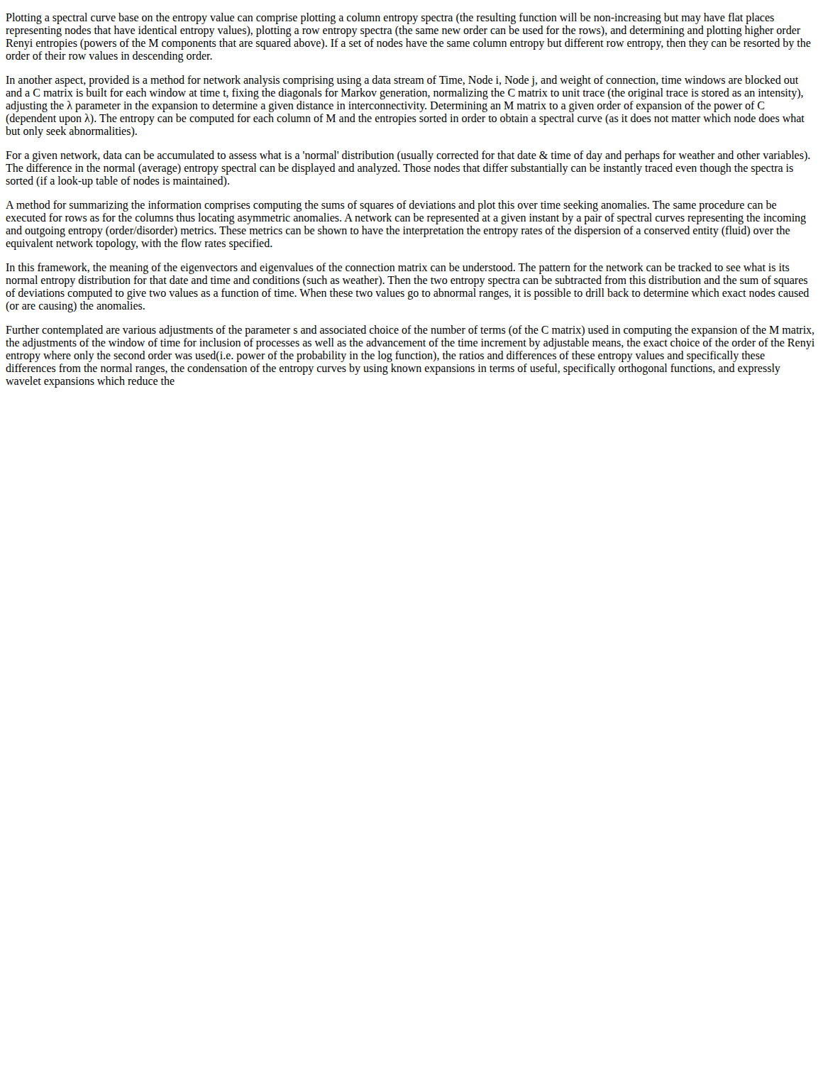Plotting a spectral curve base on the entropy value can comprise plotting a column entropy spectra (the resulting function will be non-increasing but may have flat places representing nodes that have identical entropy values), plotting a row entropy spectra (the same new order can be used for the rows), and determining and plotting higher order Renyi entropies (powers of the M components that are squared above). If a set of nodes have the same column entropy but different row entropy, then they can be resorted by the order of their row values in descending order.
In another aspect, provided is a method for network analysis comprising using a data stream of Time, Node i, Node j, and weight of connection, time windows are blocked out and a C matrix is built for each window at time t, fixing the diagonals for Markov generation, normalizing the C matrix to unit trace (the original trace is stored as an intensity), adjusting the λ parameter in the expansion to determine a given distance in interconnectivity. Determining an M matrix to a given order of expansion of the power of C (dependent upon λ). The entropy can be computed for each column of M and the entropies sorted in order to obtain a spectral curve (as it does not matter which node does what but only seek abnormalities).
For a given network, data can be accumulated to assess what is a 'normal' distribution (usually corrected for that date & time of day and perhaps for weather and other variables). The difference in the normal (average) entropy spectral can be displayed and analyzed. Those nodes that differ substantially can be instantly traced even though the spectra is sorted (if a look-up table of nodes is maintained).
A method for summarizing the information comprises computing the sums of squares of deviations and plot this over time seeking anomalies. The same procedure can be executed for rows as for the columns thus locating asymmetric anomalies. A network can be represented at a given instant by a pair of spectral curves representing the incoming and outgoing entropy (order/disorder) metrics. These metrics can be shown to have the interpretation the entropy rates of the dispersion of a conserved entity (fluid) over the equivalent network topology, with the flow rates specified.
In this framework, the meaning of the eigenvectors and eigenvalues of the connection matrix can be understood. The pattern for the network can be tracked to see what is its normal entropy distribution for that date and time and conditions (such as weather). Then the two entropy spectra can be subtracted from this distribution and the sum of squares of deviations computed to give two values as a function of time. When these two values go to abnormal ranges, it is possible to drill back to determine which exact nodes caused (or are causing) the anomalies.
Further contemplated are various adjustments of the parameter s and associated choice of the number of terms (of the C matrix) used in computing the expansion of the M matrix, the adjustments of the window of time for inclusion of processes as well as the advancement of the time increment by adjustable means, the exact choice of the order of the Renyi entropy where only the second order was used(i.e. power of the probability in the log function), the ratios and differences of these entropy values and specifically these differences from the normal ranges, the condensation of the entropy curves by using known expansions in terms of useful, specifically orthogonal functions, and expressly wavelet expansions which reduce the